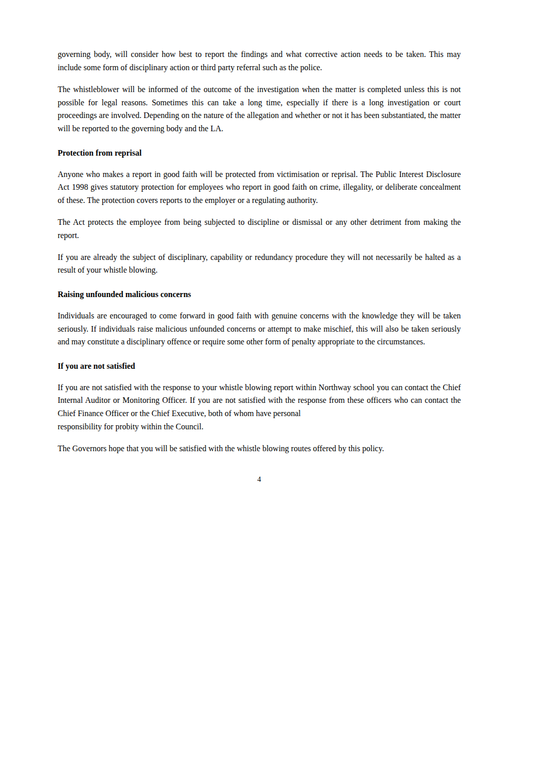governing body, will consider how best to report the findings and what corrective action needs to be taken. This may include some form of disciplinary action or third party referral such as the police.
The whistleblower will be informed of the outcome of the investigation when the matter is completed unless this is not possible for legal reasons. Sometimes this can take a long time, especially if there is a long investigation or court proceedings are involved. Depending on the nature of the allegation and whether or not it has been substantiated, the matter will be reported to the governing body and the LA.
Protection from reprisal
Anyone who makes a report in good faith will be protected from victimisation or reprisal. The Public Interest Disclosure Act 1998 gives statutory protection for employees who report in good faith on crime, illegality, or deliberate concealment of these. The protection covers reports to the employer or a regulating authority.
The Act protects the employee from being subjected to discipline or dismissal or any other detriment from making the report.
If you are already the subject of disciplinary, capability or redundancy procedure they will not necessarily be halted as a result of your whistle blowing.
Raising unfounded malicious concerns
Individuals are encouraged to come forward in good faith with genuine concerns with the knowledge they will be taken seriously. If individuals raise malicious unfounded concerns or attempt to make mischief, this will also be taken seriously and may constitute a disciplinary offence or require some other form of penalty appropriate to the circumstances.
If you are not satisfied
If you are not satisfied with the response to your whistle blowing report within Northway school you can contact the Chief Internal Auditor or Monitoring Officer. If you are not satisfied with the response from these officers who can contact the Chief Finance Officer or the Chief Executive, both of whom have personal
responsibility for probity within the Council.
The Governors hope that you will be satisfied with the whistle blowing routes offered by this policy.
4